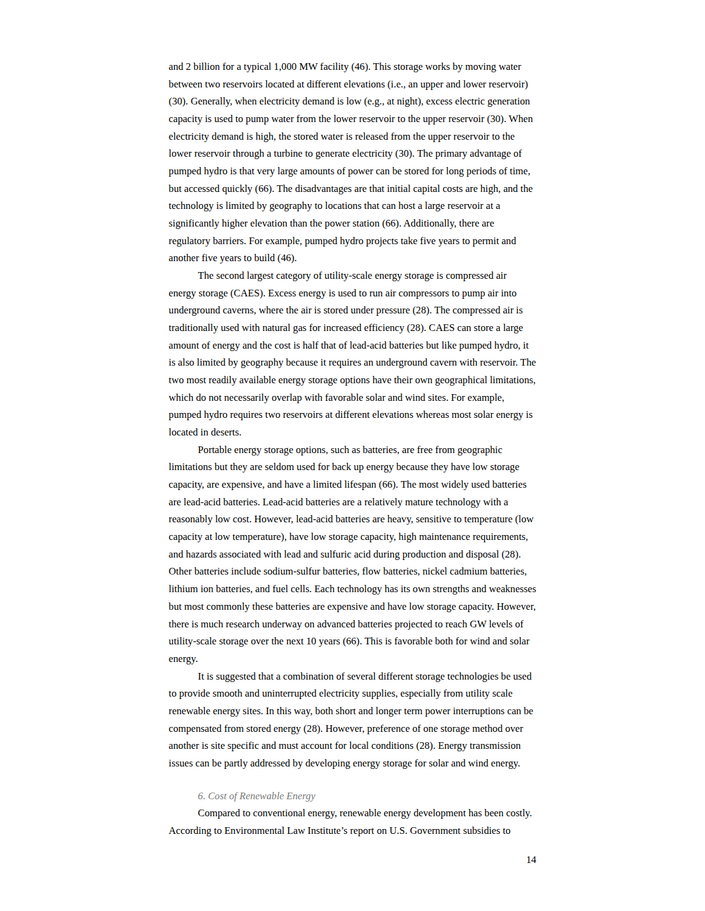and 2 billion for a typical 1,000 MW facility (46). This storage works by moving water between two reservoirs located at different elevations (i.e., an upper and lower reservoir) (30). Generally, when electricity demand is low (e.g., at night), excess electric generation capacity is used to pump water from the lower reservoir to the upper reservoir (30). When electricity demand is high, the stored water is released from the upper reservoir to the lower reservoir through a turbine to generate electricity (30). The primary advantage of pumped hydro is that very large amounts of power can be stored for long periods of time, but accessed quickly (66). The disadvantages are that initial capital costs are high, and the technology is limited by geography to locations that can host a large reservoir at a significantly higher elevation than the power station (66). Additionally, there are regulatory barriers. For example, pumped hydro projects take five years to permit and another five years to build (46).
The second largest category of utility-scale energy storage is compressed air energy storage (CAES). Excess energy is used to run air compressors to pump air into underground caverns, where the air is stored under pressure (28). The compressed air is traditionally used with natural gas for increased efficiency (28). CAES can store a large amount of energy and the cost is half that of lead-acid batteries but like pumped hydro, it is also limited by geography because it requires an underground cavern with reservoir. The two most readily available energy storage options have their own geographical limitations, which do not necessarily overlap with favorable solar and wind sites. For example, pumped hydro requires two reservoirs at different elevations whereas most solar energy is located in deserts.
Portable energy storage options, such as batteries, are free from geographic limitations but they are seldom used for back up energy because they have low storage capacity, are expensive, and have a limited lifespan (66). The most widely used batteries are lead-acid batteries. Lead-acid batteries are a relatively mature technology with a reasonably low cost. However, lead-acid batteries are heavy, sensitive to temperature (low capacity at low temperature), have low storage capacity, high maintenance requirements, and hazards associated with lead and sulfuric acid during production and disposal (28). Other batteries include sodium-sulfur batteries, flow batteries, nickel cadmium batteries, lithium ion batteries, and fuel cells. Each technology has its own strengths and weaknesses but most commonly these batteries are expensive and have low storage capacity. However, there is much research underway on advanced batteries projected to reach GW levels of utility-scale storage over the next 10 years (66). This is favorable both for wind and solar energy.
It is suggested that a combination of several different storage technologies be used to provide smooth and uninterrupted electricity supplies, especially from utility scale renewable energy sites. In this way, both short and longer term power interruptions can be compensated from stored energy (28). However, preference of one storage method over another is site specific and must account for local conditions (28). Energy transmission issues can be partly addressed by developing energy storage for solar and wind energy.
6. Cost of Renewable Energy
Compared to conventional energy, renewable energy development has been costly. According to Environmental Law Institute’s report on U.S. Government subsidies to
14